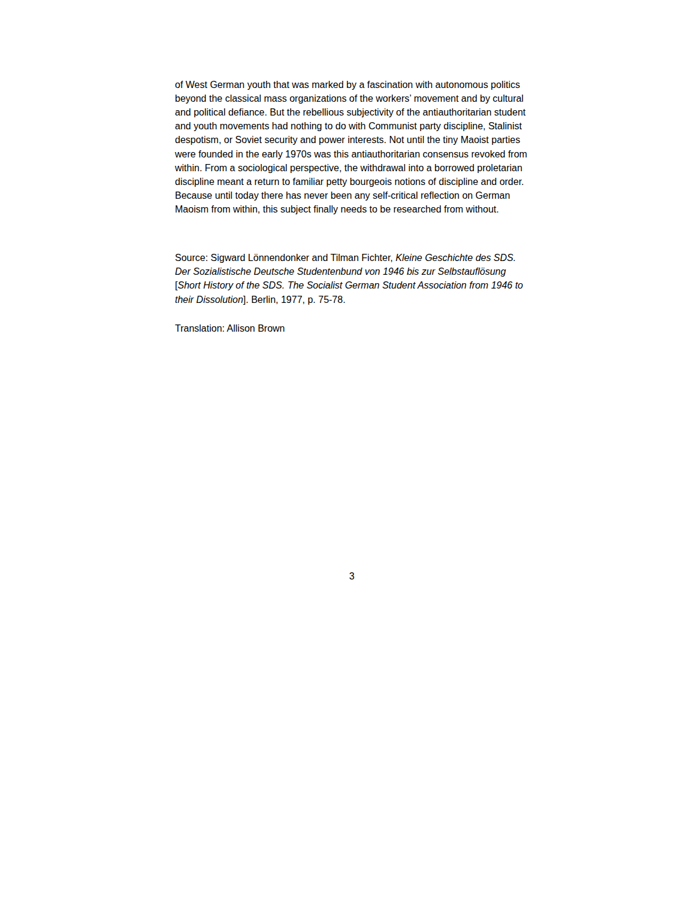of West German youth that was marked by a fascination with autonomous politics beyond the classical mass organizations of the workers’ movement and by cultural and political defiance. But the rebellious subjectivity of the antiauthoritarian student and youth movements had nothing to do with Communist party discipline, Stalinist despotism, or Soviet security and power interests. Not until the tiny Maoist parties were founded in the early 1970s was this antiauthoritarian consensus revoked from within. From a sociological perspective, the withdrawal into a borrowed proletarian discipline meant a return to familiar petty bourgeois notions of discipline and order. Because until today there has never been any self-critical reflection on German Maoism from within, this subject finally needs to be researched from without.
Source: Sigward Lönnendonker and Tilman Fichter, Kleine Geschichte des SDS. Der Sozialistische Deutsche Studentenbund von 1946 bis zur Selbstauflösung [Short History of the SDS. The Socialist German Student Association from 1946 to their Dissolution]. Berlin, 1977, p. 75-78.
Translation: Allison Brown
3